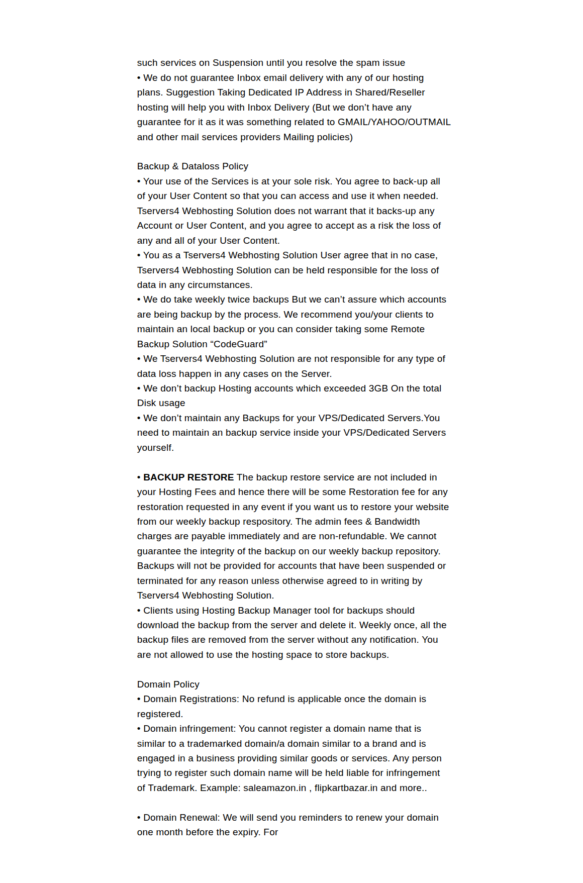such services on Suspension until you resolve the spam issue
• We do not guarantee Inbox email delivery with any of our hosting plans. Suggestion Taking Dedicated IP Address in Shared/Reseller hosting will help you with Inbox Delivery (But we don’t have any guarantee for it as it was something related to GMAIL/YAHOO/OUTMAIL and other mail services providers Mailing policies)
Backup & Dataloss Policy
• Your use of the Services is at your sole risk. You agree to back-up all of your User Content so that you can access and use it when needed. Tservers4 Webhosting Solution does not warrant that it backs-up any Account or User Content, and you agree to accept as a risk the loss of any and all of your User Content.
• You as a Tservers4 Webhosting Solution User agree that in no case, Tservers4 Webhosting Solution can be held responsible for the loss of data in any circumstances.
• We do take weekly twice backups But we can’t assure which accounts are being backup by the process. We recommend you/your clients to maintain an local backup or you can consider taking some Remote Backup Solution “CodeGuard”
• We Tservers4 Webhosting Solution are not responsible for any type of data loss happen in any cases on the Server.
• We don’t backup Hosting accounts which exceeded 3GB On the total Disk usage
• We don’t maintain any Backups for your VPS/Dedicated Servers.You need to maintain an backup service inside your VPS/Dedicated Servers yourself.
• BACKUP RESTORE The backup restore service are not included in your Hosting Fees and hence there will be some Restoration fee for any restoration requested in any event if you want us to restore your website from our weekly backup respository. The admin fees & Bandwidth charges are payable immediately and are non-refundable. We cannot guarantee the integrity of the backup on our weekly backup repository. Backups will not be provided for accounts that have been suspended or terminated for any reason unless otherwise agreed to in writing by Tservers4 Webhosting Solution.
• Clients using Hosting Backup Manager tool for backups should download the backup from the server and delete it. Weekly once, all the backup files are removed from the server without any notification. You are not allowed to use the hosting space to store backups.
Domain Policy
• Domain Registrations: No refund is applicable once the domain is registered.
• Domain infringement: You cannot register a domain name that is similar to a trademarked domain/a domain similar to a brand and is engaged in a business providing similar goods or services. Any person trying to register such domain name will be held liable for infringement of Trademark. Example: saleamazon.in , flipkartbazar.in and more..
• Domain Renewal: We will send you reminders to renew your domain one month before the expiry. For